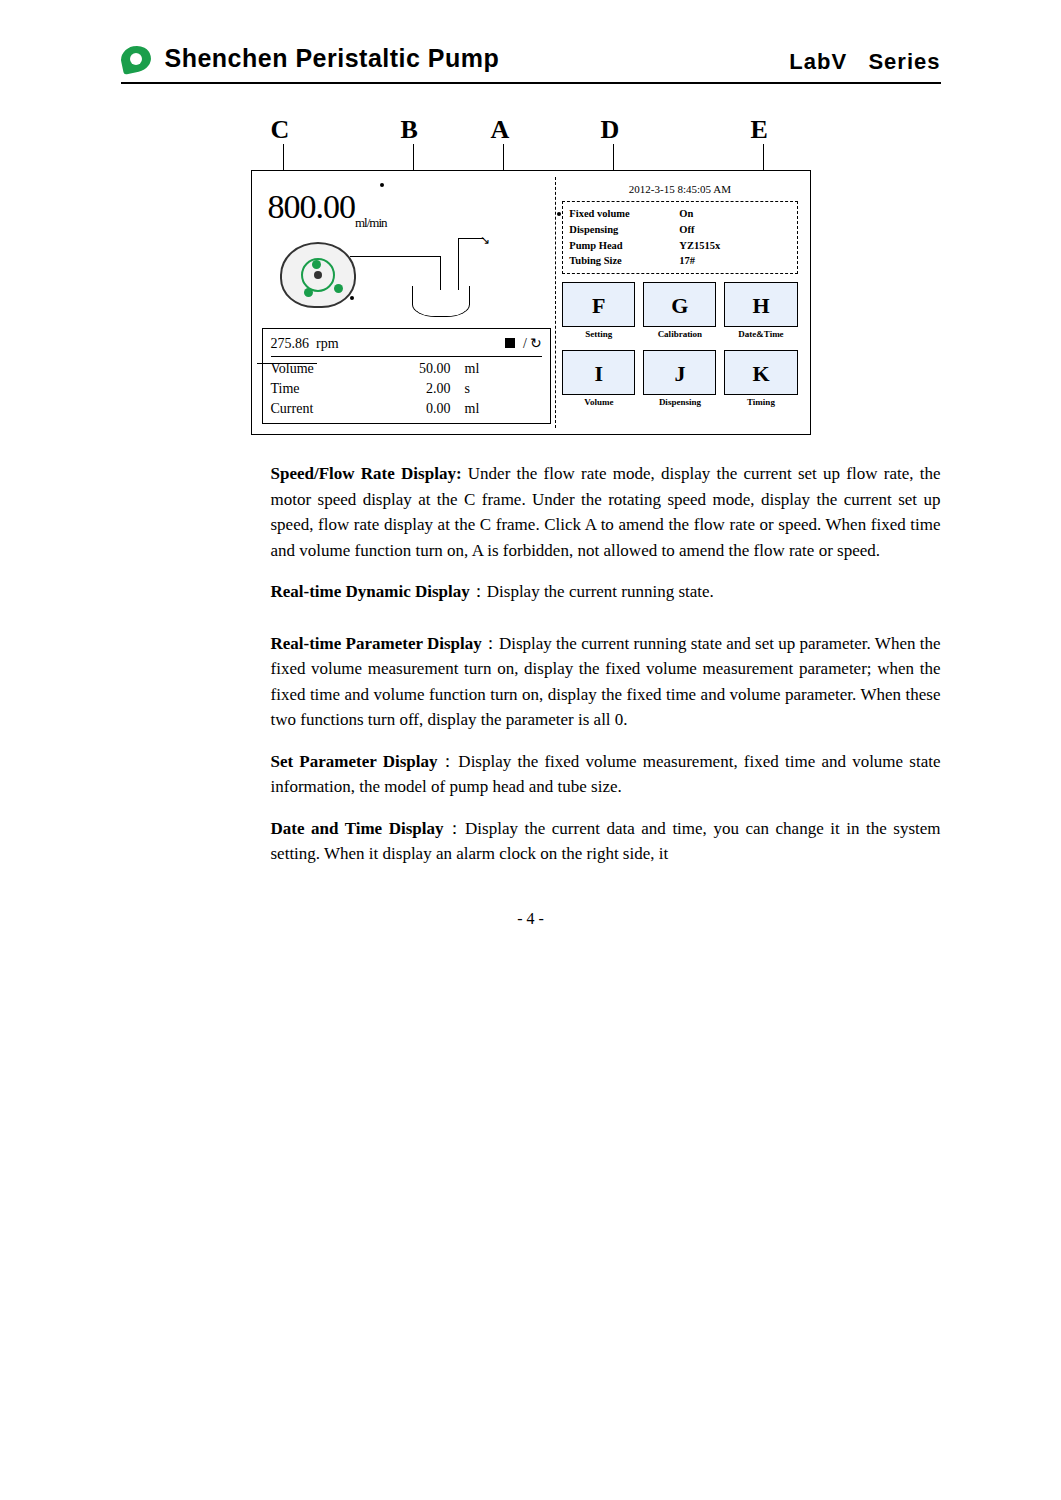Shenchen Peristaltic Pump
LabV Series
C B A D E
800.00ml/min
↘
275.86 rpm / ↻
Volume 50.00 ml
Time 2.00 s
Current 0.00 ml
2012-3-15 8:45:05 AM
Fixed volume On
Dispensing Off
Pump Head YZ1515x
Tubing Size 17#
F
Setting
G
Calibration
H
Date&Time
I
Volume
J
Dispensing
K
Timing
Speed/Flow Rate Display: Under the flow rate mode, display the current set up flow rate, the motor speed display at the C frame. Under the rotating speed mode, display the current set up speed, flow rate display at the C frame. Click A to amend the flow rate or speed. When fixed time and volume function turn on, A is forbidden, not allowed to amend the flow rate or speed.
Real-time Dynamic Display：Display the current running state.
Real-time Parameter Display：Display the current running state and set up parameter. When the fixed volume measurement turn on, display the fixed volume measurement parameter; when the fixed time and volume function turn on, display the fixed time and volume parameter. When these two functions turn off, display the parameter is all 0.
Set Parameter Display：Display the fixed volume measurement, fixed time and volume state information, the model of pump head and tube size.
Date and Time Display：Display the current data and time, you can change it in the system setting. When it display an alarm clock on the right side, it
- 4 -